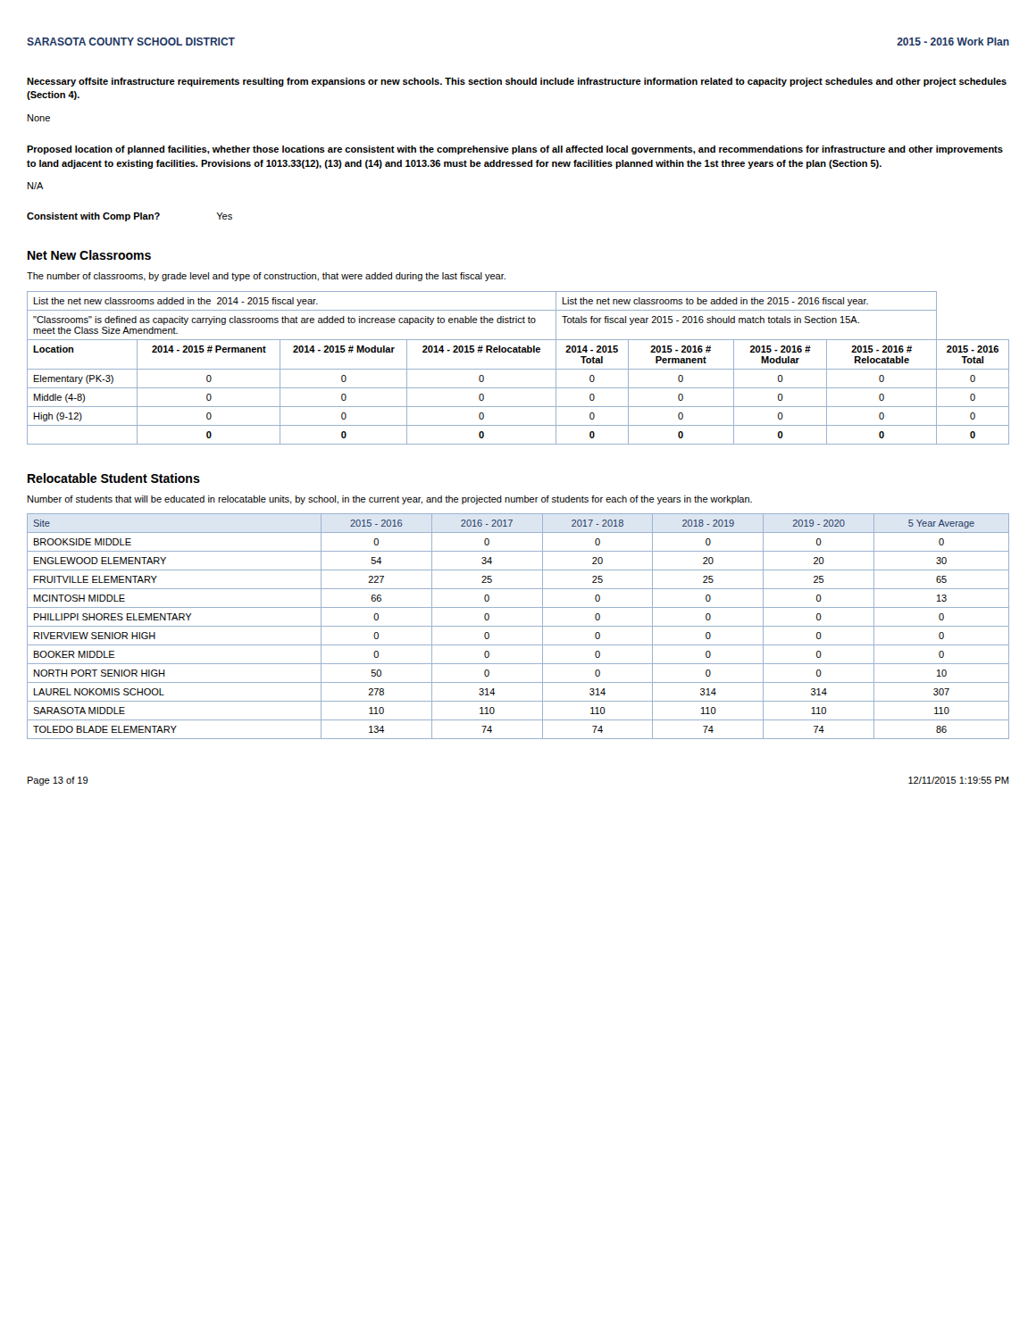SARASOTA COUNTY SCHOOL DISTRICT
2015 - 2016 Work Plan
Necessary offsite infrastructure requirements resulting from expansions or new schools. This section should include infrastructure information related to capacity project schedules and other project schedules (Section 4).
None
Proposed location of planned facilities, whether those locations are consistent with the comprehensive plans of all affected local governments, and recommendations for infrastructure and other improvements to land adjacent to existing facilities. Provisions of 1013.33(12), (13) and (14) and 1013.36 must be addressed for new facilities planned within the 1st three years of the plan (Section 5).
N/A
Consistent with Comp Plan? Yes
Net New Classrooms
The number of classrooms, by grade level and type of construction, that were added during the last fiscal year.
| List the net new classrooms added in the 2014 - 2015 fiscal year. | List the net new classrooms to be added in the 2015 - 2016 fiscal year. |
| "Classrooms" is defined as capacity carrying classrooms that are added to increase capacity to enable the district to meet the Class Size Amendment. | Totals for fiscal year 2015 - 2016 should match totals in Section 15A. |
| Location | 2014 - 2015 # Permanent | 2014 - 2015 # Modular | 2014 - 2015 # Relocatable | 2014 - 2015 Total | 2015 - 2016 # Permanent | 2015 - 2016 # Modular | 2015 - 2016 # Relocatable | 2015 - 2016 Total |
| Elementary (PK-3) | 0 | 0 | 0 | 0 | 0 | 0 | 0 | 0 |
| Middle (4-8) | 0 | 0 | 0 | 0 | 0 | 0 | 0 | 0 |
| High (9-12) | 0 | 0 | 0 | 0 | 0 | 0 | 0 | 0 |
| | 0 | 0 | 0 | 0 | 0 | 0 | 0 | 0 |
Relocatable Student Stations
Number of students that will be educated in relocatable units, by school, in the current year, and the projected number of students for each of the years in the workplan.
| Site | 2015 - 2016 | 2016 - 2017 | 2017 - 2018 | 2018 - 2019 | 2019 - 2020 | 5 Year Average |
| --- | --- | --- | --- | --- | --- | --- |
| BROOKSIDE MIDDLE | 0 | 0 | 0 | 0 | 0 | 0 |
| ENGLEWOOD ELEMENTARY | 54 | 34 | 20 | 20 | 20 | 30 |
| FRUITVILLE ELEMENTARY | 227 | 25 | 25 | 25 | 25 | 65 |
| MCINTOSH MIDDLE | 66 | 0 | 0 | 0 | 0 | 13 |
| PHILLIPPI SHORES ELEMENTARY | 0 | 0 | 0 | 0 | 0 | 0 |
| RIVERVIEW SENIOR HIGH | 0 | 0 | 0 | 0 | 0 | 0 |
| BOOKER MIDDLE | 0 | 0 | 0 | 0 | 0 | 0 |
| NORTH PORT SENIOR HIGH | 50 | 0 | 0 | 0 | 0 | 10 |
| LAUREL NOKOMIS SCHOOL | 278 | 314 | 314 | 314 | 314 | 307 |
| SARASOTA MIDDLE | 110 | 110 | 110 | 110 | 110 | 110 |
| TOLEDO BLADE ELEMENTARY | 134 | 74 | 74 | 74 | 74 | 86 |
Page 13 of 19
12/11/2015 1:19:55 PM